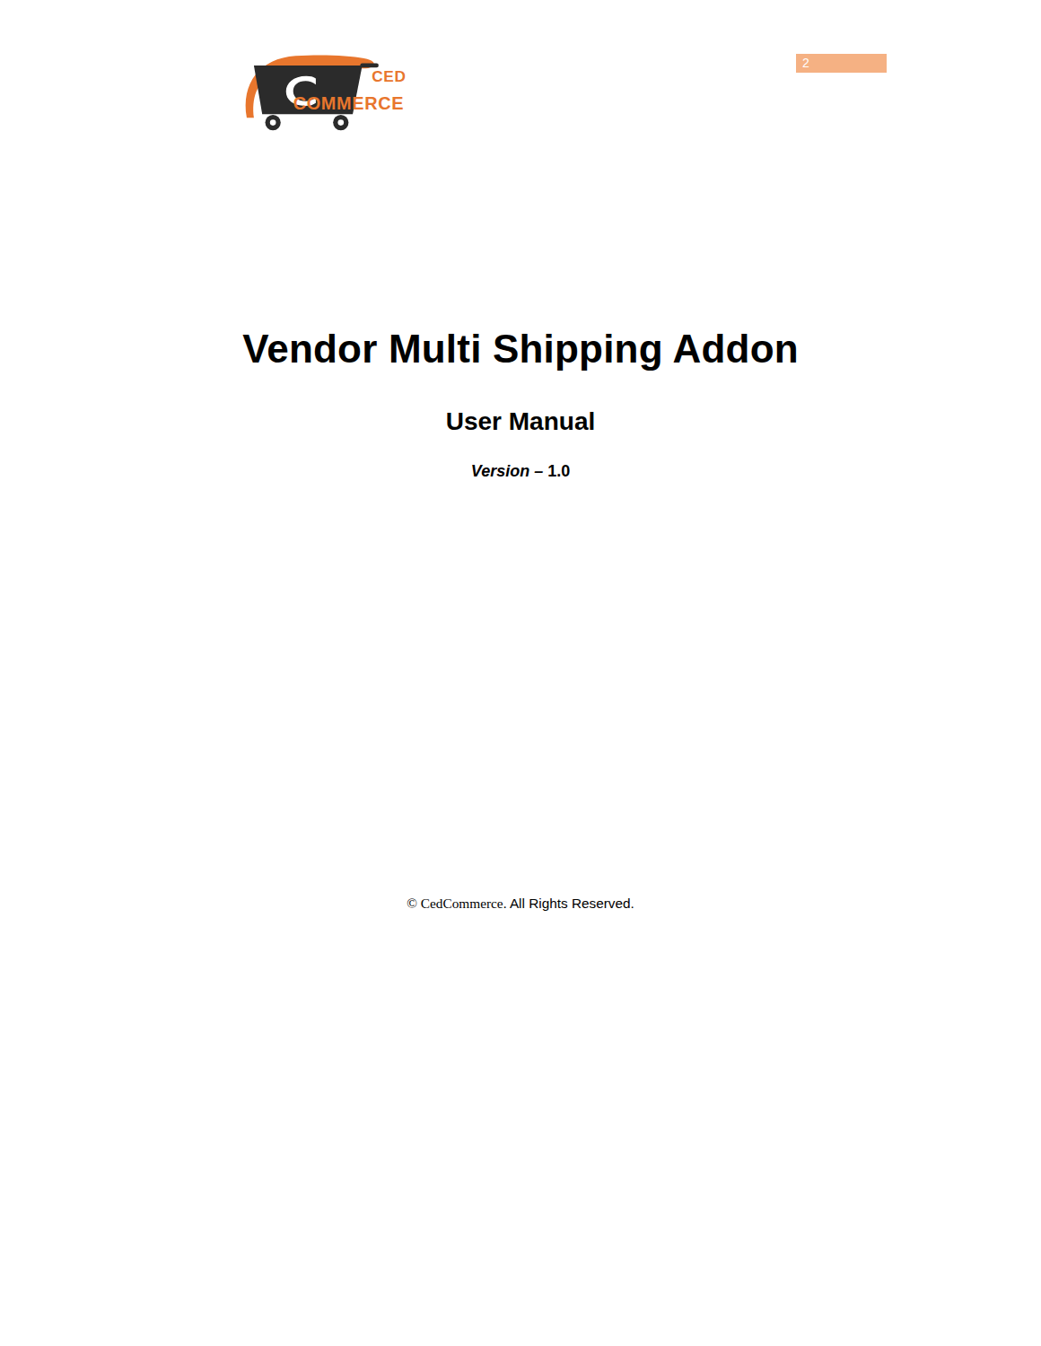2
CED COMMERCE
Vendor Multi Shipping Addon
User Manual
Version – 1.0
© CedCommerce. All Rights Reserved.